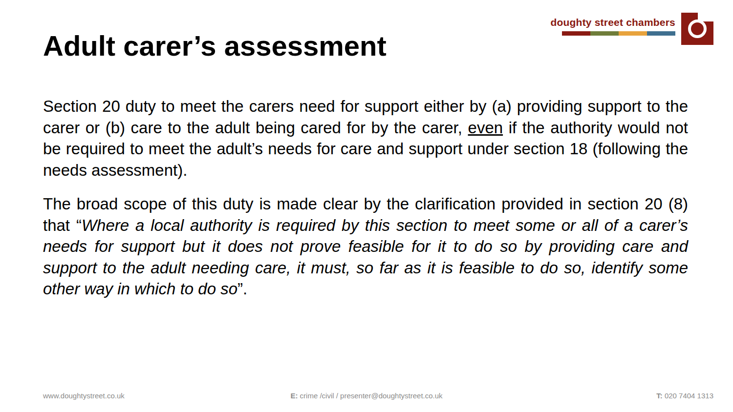doughty street chambers
Adult carer’s assessment
Section 20 duty to meet the carers need for support either by (a) providing support to the carer or (b) care to the adult being cared for by the carer, even if the authority would not be required to meet the adult’s needs for care and support under section 18 (following the needs assessment).
The broad scope of this duty is made clear by the clarification provided in section 20 (8) that “Where a local authority is required by this section to meet some or all of a carer’s needs for support but it does not prove feasible for it to do so by providing care and support to the adult needing care, it must, so far as it is feasible to do so, identify some other way in which to do so”.
www.doughtystreet.co.uk
E: crime /civil / presenter@doughtystreet.co.uk
T: 020 7404 1313